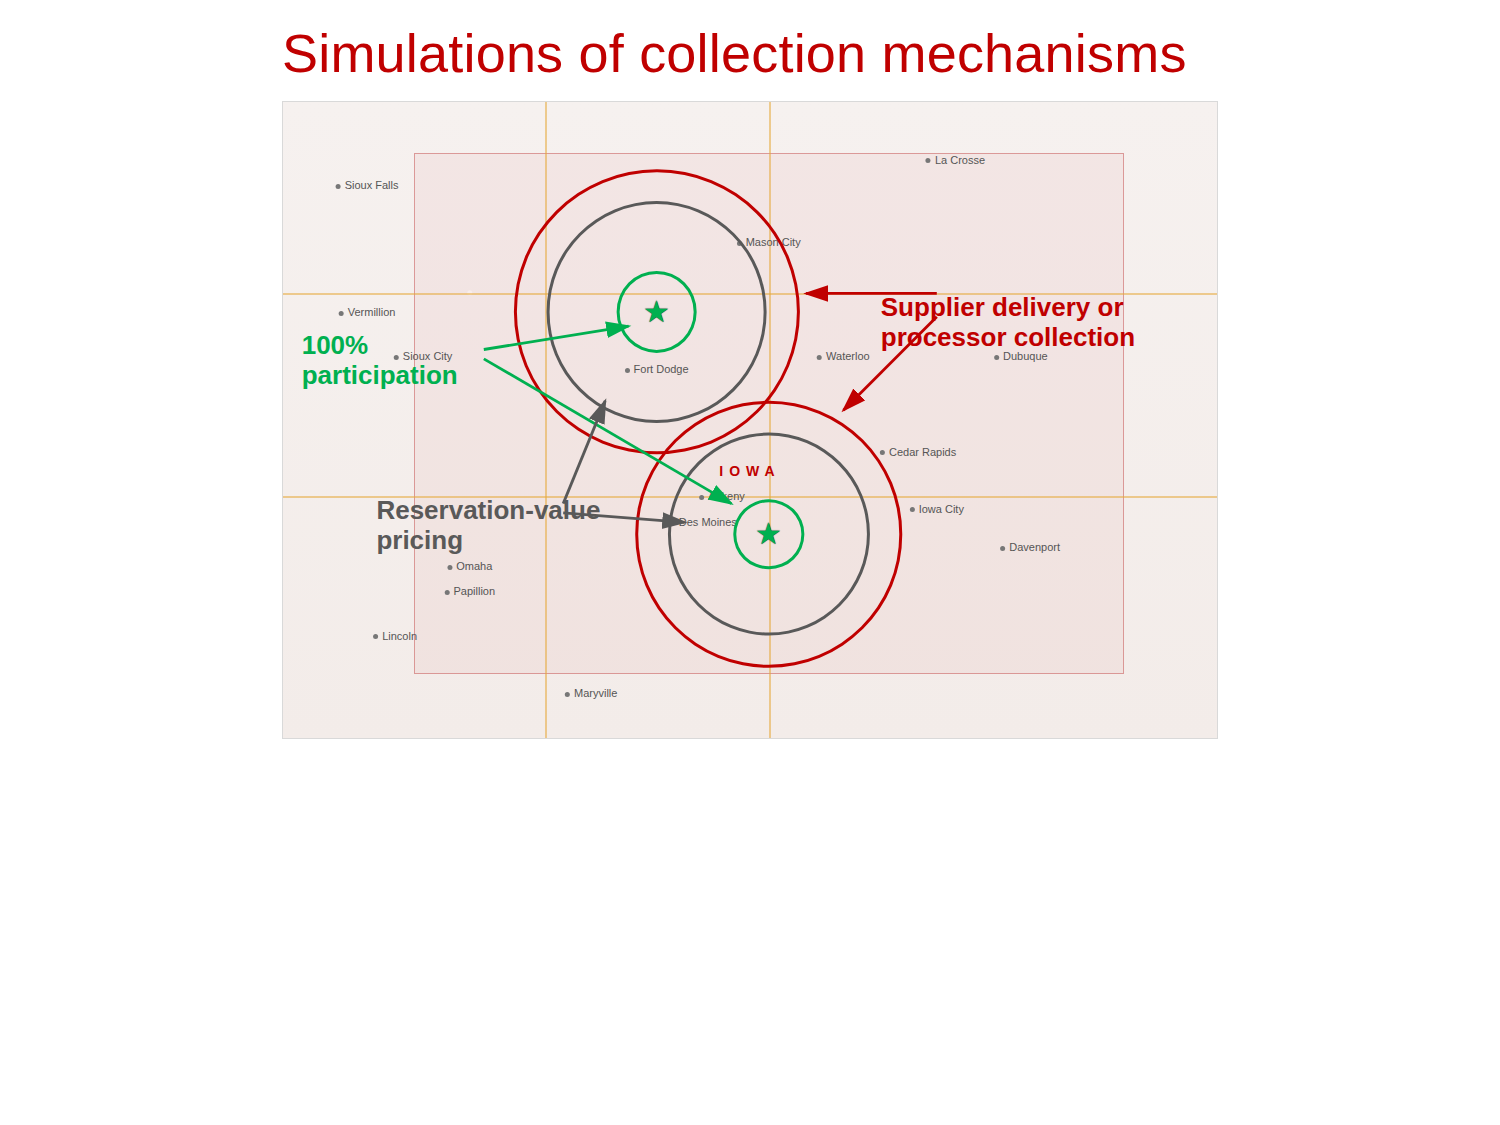Simulations of collection mechanisms
Sioux Falls La Crosse Vermillion Mason City Sioux City Fort Dodge Waterloo Dubuque Cedar Rapids Ankeny Des Moines Iowa City Davenport Omaha Papillion Lincoln Maryville IOWA
★
★
Supplier delivery or processor collection
100% participation
Reservation-value pricing
Two star markers indicate processing sites in Iowa. Around each site, a small green circle marks the 100% participation radius, a medium dark-gray circle marks the reservation-value pricing radius, and a large red circle marks the supplier delivery or processor collection radius.